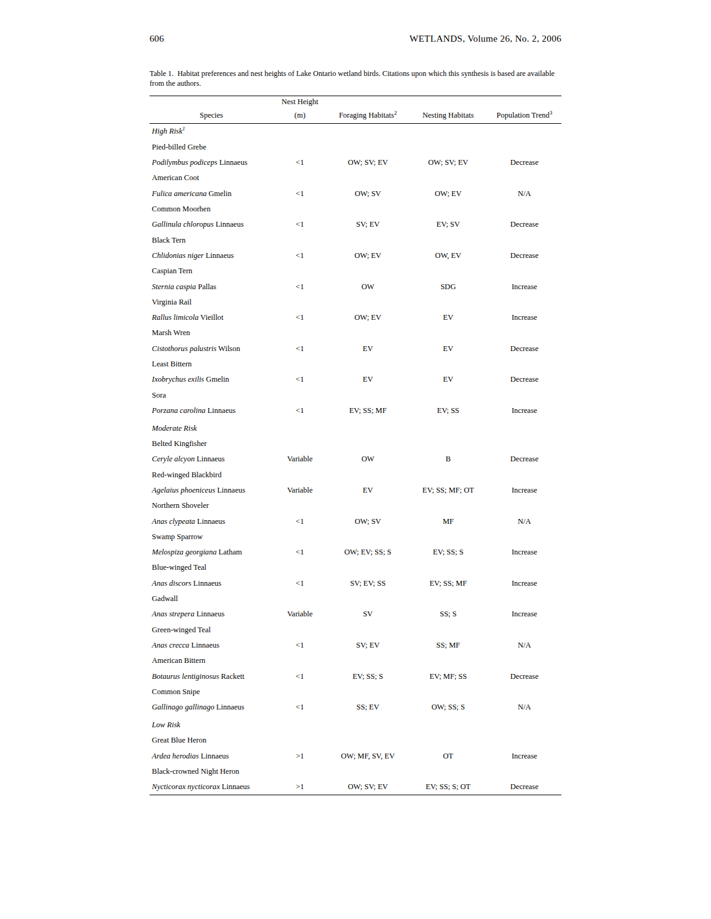606 WETLANDS, Volume 26, No. 2, 2006
Table 1. Habitat preferences and nest heights of Lake Ontario wetland birds. Citations upon which this synthesis is based are available from the authors.
| | Nest Height | | | |
| --- | --- | --- | --- | --- |
| Species | (m) | Foraging Habitats 2 | Nesting Habitats | Population Trend 3 |
| High Risk 1 |
| Pied-billed Grebe | | | | |
| Podilymbus podiceps Linnaeus | <1 | OW; SV; EV | OW; SV; EV | Decrease |
| American Coot | | | | |
| Fulica americana Gmelin | <1 | OW; SV | OW; EV | N/A |
| Common Moorhen | | | | |
| Gallinula chloropus Linnaeus | <1 | SV; EV | EV; SV | Decrease |
| Black Tern | | | | |
| Chlidonias niger Linnaeus | <1 | OW; EV | OW, EV | Decrease |
| Caspian Tern | | | | |
| Sternia caspia Pallas | <1 | OW | SDG | Increase |
| Virginia Rail | | | | |
| Rallus limicola Vieillot | <1 | OW; EV | EV | Increase |
| Marsh Wren | | | | |
| Cistothorus palustris Wilson | <1 | EV | EV | Decrease |
| Least Bittern | | | | |
| Ixobrychus exilis Gmelin | <1 | EV | EV | Decrease |
| Sora | | | | |
| Porzana carolina Linnaeus | <1 | EV; SS; MF | EV; SS | Increase |
| Moderate Risk |
| Belted Kingfisher | | | | |
| Ceryle alcyon Linnaeus | Variable | OW | B | Decrease |
| Red-winged Blackbird | | | | |
| Agelaius phoeniceus Linnaeus | Variable | EV | EV; SS; MF; OT | Increase |
| Northern Shoveler | | | | |
| Anas clypeata Linnaeus | <1 | OW; SV | MF | N/A |
| Swamp Sparrow | | | | |
| Melospiza georgiana Latham | <1 | OW; EV; SS; S | EV; SS; S | Increase |
| Blue-winged Teal | | | | |
| Anas discors Linnaeus | <1 | SV; EV; SS | EV; SS; MF | Increase |
| Gadwall | | | | |
| Anas strepera Linnaeus | Variable | SV | SS; S | Increase |
| Green-winged Teal | | | | |
| Anas crecca Linnaeus | <1 | SV; EV | SS; MF | N/A |
| American Bittern | | | | |
| Botaurus lentiginosus Rackett | <1 | EV; SS; S | EV; MF; SS | Decrease |
| Common Snipe | | | | |
| Gallinago gallinago Linnaeus | <1 | SS; EV | OW; SS; S | N/A |
| Low Risk |
| Great Blue Heron | | | | |
| Ardea herodias Linnaeus | >1 | OW; MF, SV, EV | OT | Increase |
| Black-crowned Night Heron | | | | |
| Nycticorax nycticorax Linnaeus | >1 | OW; SV; EV | EV; SS; S; OT | Decrease |